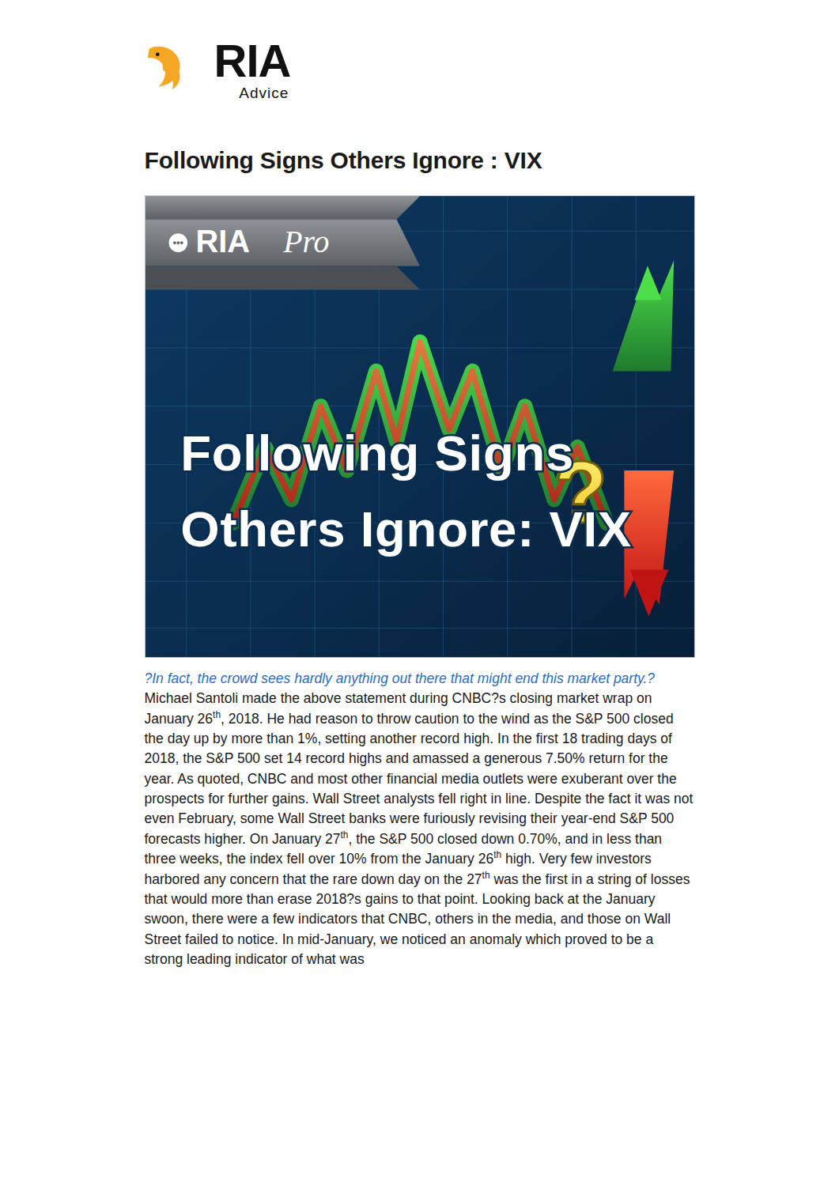RIA Advice
Following Signs Others Ignore : VIX
RIA Pro ? Following Signs Others Ignore: VIX
?In fact, the crowd sees hardly anything out there that might end this market party.? Michael Santoli made the above statement during CNBC?s closing market wrap on January 26th, 2018. He had reason to throw caution to the wind as the S&P 500 closed the day up by more than 1%, setting another record high. In the first 18 trading days of 2018, the S&P 500 set 14 record highs and amassed a generous 7.50% return for the year. As quoted, CNBC and most other financial media outlets were exuberant over the prospects for further gains. Wall Street analysts fell right in line. Despite the fact it was not even February, some Wall Street banks were furiously revising their year-end S&P 500 forecasts higher. On January 27th, the S&P 500 closed down 0.70%, and in less than three weeks, the index fell over 10% from the January 26th high. Very few investors harbored any concern that the rare down day on the 27th was the first in a string of losses that would more than erase 2018?s gains to that point. Looking back at the January swoon, there were a few indicators that CNBC, others in the media, and those on Wall Street failed to notice. In mid-January, we noticed an anomaly which proved to be a strong leading indicator of what was